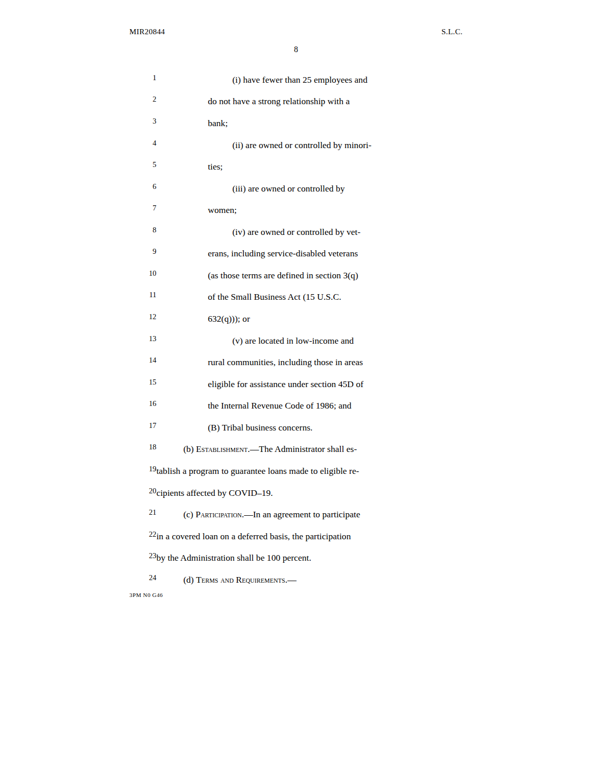MIR20844
S.L.C.
8
| 1 | (i) have fewer than 25 employees and |
| 2 | do not have a strong relationship with a |
| 3 | bank; |
| 4 | (ii) are owned or controlled by minori- |
| 5 | ties; |
| 6 | (iii) are owned or controlled by |
| 7 | women; |
| 8 | (iv) are owned or controlled by vet- |
| 9 | erans, including service-disabled veterans |
| 10 | (as those terms are defined in section 3(q) |
| 11 | of the Small Business Act (15 U.S.C. |
| 12 | 632(q))); or |
| 13 | (v) are located in low-income and |
| 14 | rural communities, including those in areas |
| 15 | eligible for assistance under section 45D of |
| 16 | the Internal Revenue Code of 1986; and |
| 17 | (B) Tribal business concerns. |
| 18 | (b) Establishment. —The Administrator shall es- |
| 19 | tablish a program to guarantee loans made to eligible re- |
| 20 | cipients affected by COVID–19. |
| 21 | (c) Participation. —In an agreement to participate |
| 22 | in a covered loan on a deferred basis, the participation |
| 23 | by the Administration shall be 100 percent. |
| 24 | (d) Terms and Requirements. — |
3PM N0 G46